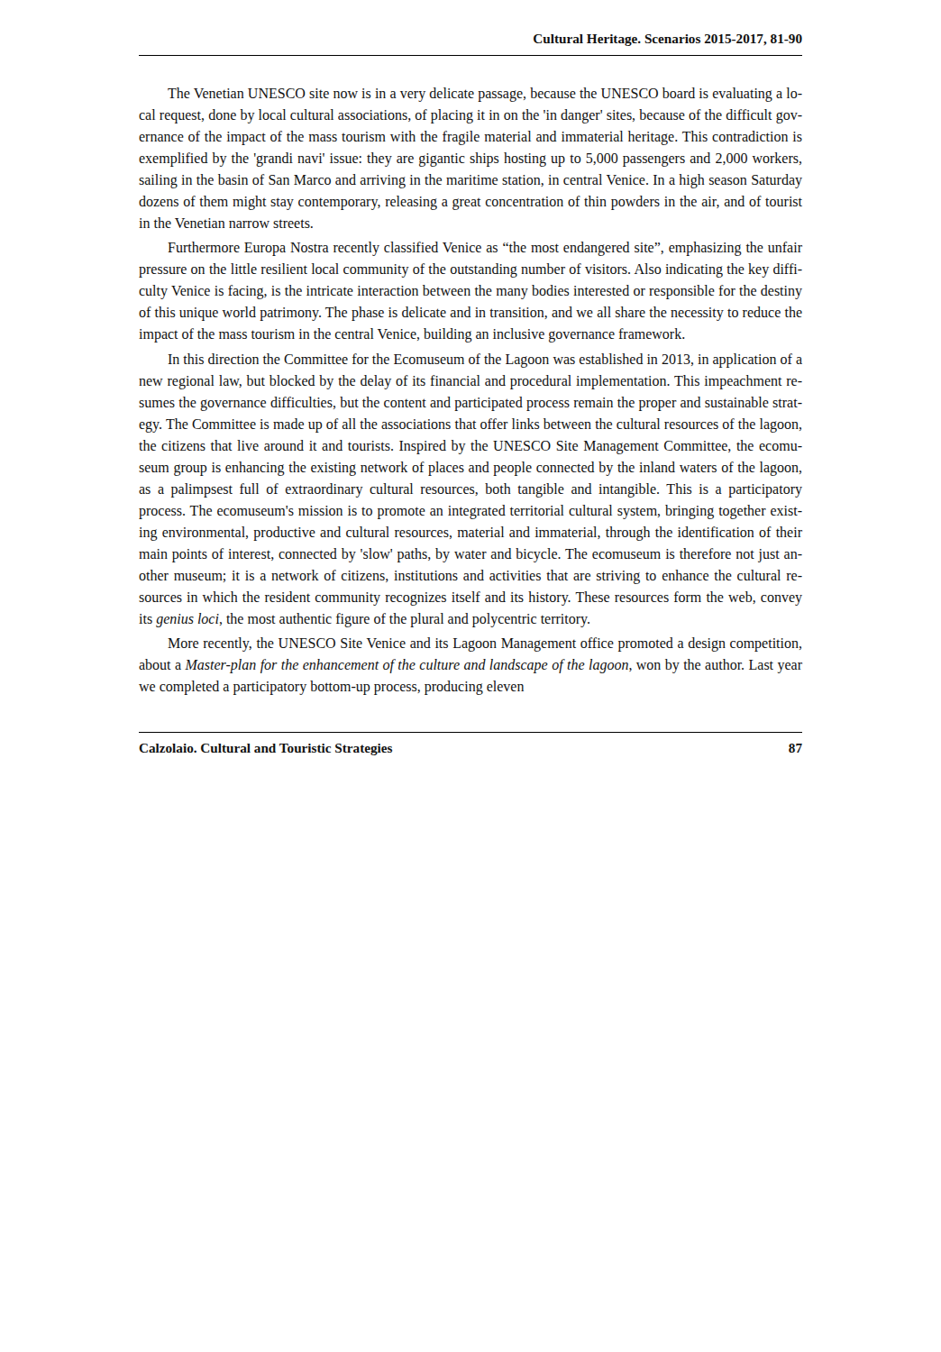Cultural Heritage. Scenarios 2015-2017, 81-90
The Venetian UNESCO site now is in a very delicate passage, because the UNESCO board is evaluating a local request, done by local cultural associations, of placing it in on the 'in danger' sites, because of the difficult governance of the impact of the mass tourism with the fragile material and immaterial heritage. This contradiction is exemplified by the 'grandi navi' issue: they are gigantic ships hosting up to 5,000 passengers and 2,000 workers, sailing in the basin of San Marco and arriving in the maritime station, in central Venice. In a high season Saturday dozens of them might stay contemporary, releasing a great concentration of thin powders in the air, and of tourist in the Venetian narrow streets.
Furthermore Europa Nostra recently classified Venice as “the most endangered site”, emphasizing the unfair pressure on the little resilient local community of the outstanding number of visitors. Also indicating the key difficulty Venice is facing, is the intricate interaction between the many bodies interested or responsible for the destiny of this unique world patrimony. The phase is delicate and in transition, and we all share the necessity to reduce the impact of the mass tourism in the central Venice, building an inclusive governance framework.
In this direction the Committee for the Ecomuseum of the Lagoon was established in 2013, in application of a new regional law, but blocked by the delay of its financial and procedural implementation. This impeachment resumes the governance difficulties, but the content and participated process remain the proper and sustainable strategy. The Committee is made up of all the associations that offer links between the cultural resources of the lagoon, the citizens that live around it and tourists. Inspired by the UNESCO Site Management Committee, the ecomuseum group is enhancing the existing network of places and people connected by the inland waters of the lagoon, as a palimpsest full of extraordinary cultural resources, both tangible and intangible. This is a participatory process. The ecomuseum's mission is to promote an integrated territorial cultural system, bringing together existing environmental, productive and cultural resources, material and immaterial, through the identification of their main points of interest, connected by 'slow' paths, by water and bicycle. The ecomuseum is therefore not just another museum; it is a network of citizens, institutions and activities that are striving to enhance the cultural resources in which the resident community recognizes itself and its history. These resources form the web, convey its genius loci, the most authentic figure of the plural and polycentric territory.
More recently, the UNESCO Site Venice and its Lagoon Management office promoted a design competition, about a Master-plan for the enhancement of the culture and landscape of the lagoon, won by the author. Last year we completed a participatory bottom-up process, producing eleven
Calzolaio. Cultural and Touristic Strategies 87